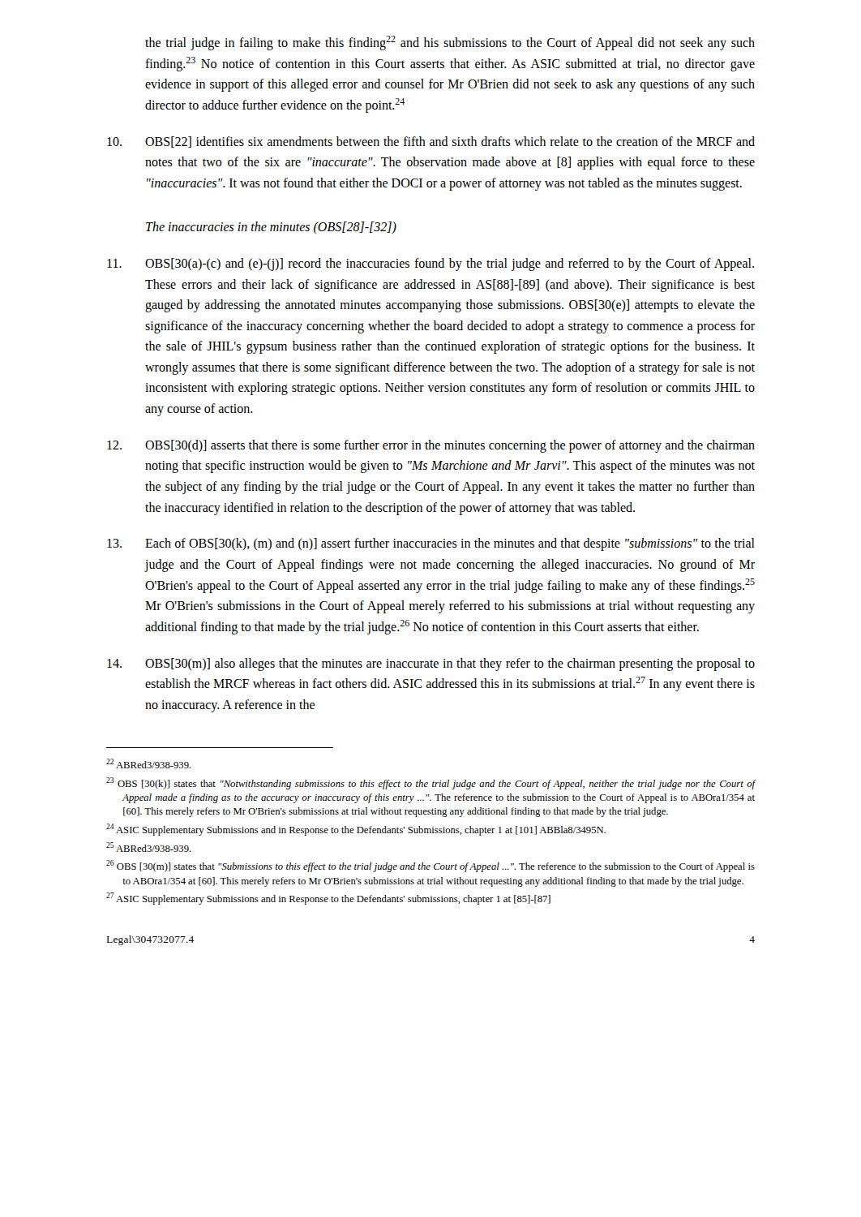the trial judge in failing to make this finding22 and his submissions to the Court of Appeal did not seek any such finding.23 No notice of contention in this Court asserts that either. As ASIC submitted at trial, no director gave evidence in support of this alleged error and counsel for Mr O'Brien did not seek to ask any questions of any such director to adduce further evidence on the point.24
10.
OBS[22] identifies six amendments between the fifth and sixth drafts which relate to the creation of the MRCF and notes that two of the six are "inaccurate". The observation made above at [8] applies with equal force to these "inaccuracies". It was not found that either the DOCI or a power of attorney was not tabled as the minutes suggest.
The inaccuracies in the minutes (OBS[28]-[32])
11.
OBS[30(a)-(c) and (e)-(j)] record the inaccuracies found by the trial judge and referred to by the Court of Appeal. These errors and their lack of significance are addressed in AS[88]-[89] (and above). Their significance is best gauged by addressing the annotated minutes accompanying those submissions. OBS[30(e)] attempts to elevate the significance of the inaccuracy concerning whether the board decided to adopt a strategy to commence a process for the sale of JHIL's gypsum business rather than the continued exploration of strategic options for the business. It wrongly assumes that there is some significant difference between the two. The adoption of a strategy for sale is not inconsistent with exploring strategic options. Neither version constitutes any form of resolution or commits JHIL to any course of action.
12.
OBS[30(d)] asserts that there is some further error in the minutes concerning the power of attorney and the chairman noting that specific instruction would be given to "Ms Marchione and Mr Jarvi". This aspect of the minutes was not the subject of any finding by the trial judge or the Court of Appeal. In any event it takes the matter no further than the inaccuracy identified in relation to the description of the power of attorney that was tabled.
13.
Each of OBS[30(k), (m) and (n)] assert further inaccuracies in the minutes and that despite "submissions" to the trial judge and the Court of Appeal findings were not made concerning the alleged inaccuracies. No ground of Mr O'Brien's appeal to the Court of Appeal asserted any error in the trial judge failing to make any of these findings.25 Mr O'Brien's submissions in the Court of Appeal merely referred to his submissions at trial without requesting any additional finding to that made by the trial judge.26 No notice of contention in this Court asserts that either.
14.
OBS[30(m)] also alleges that the minutes are inaccurate in that they refer to the chairman presenting the proposal to establish the MRCF whereas in fact others did. ASIC addressed this in its submissions at trial.27 In any event there is no inaccuracy. A reference in the
22 ABRed3/938-939.
23 OBS [30(k)] states that "Notwithstanding submissions to this effect to the trial judge and the Court of Appeal, neither the trial judge nor the Court of Appeal made a finding as to the accuracy or inaccuracy of this entry ...". The reference to the submission to the Court of Appeal is to ABOra1/354 at [60]. This merely refers to Mr O'Brien's submissions at trial without requesting any additional finding to that made by the trial judge.
24 ASIC Supplementary Submissions and in Response to the Defendants' Submissions, chapter 1 at [101] ABBla8/3495N.
25 ABRed3/938-939.
26 OBS [30(m)] states that "Submissions to this effect to the trial judge and the Court of Appeal ...". The reference to the submission to the Court of Appeal is to ABOra1/354 at [60]. This merely refers to Mr O'Brien's submissions at trial without requesting any additional finding to that made by the trial judge.
27 ASIC Supplementary Submissions and in Response to the Defendants' submissions, chapter 1 at [85]-[87]
Legal\304732077.4 4